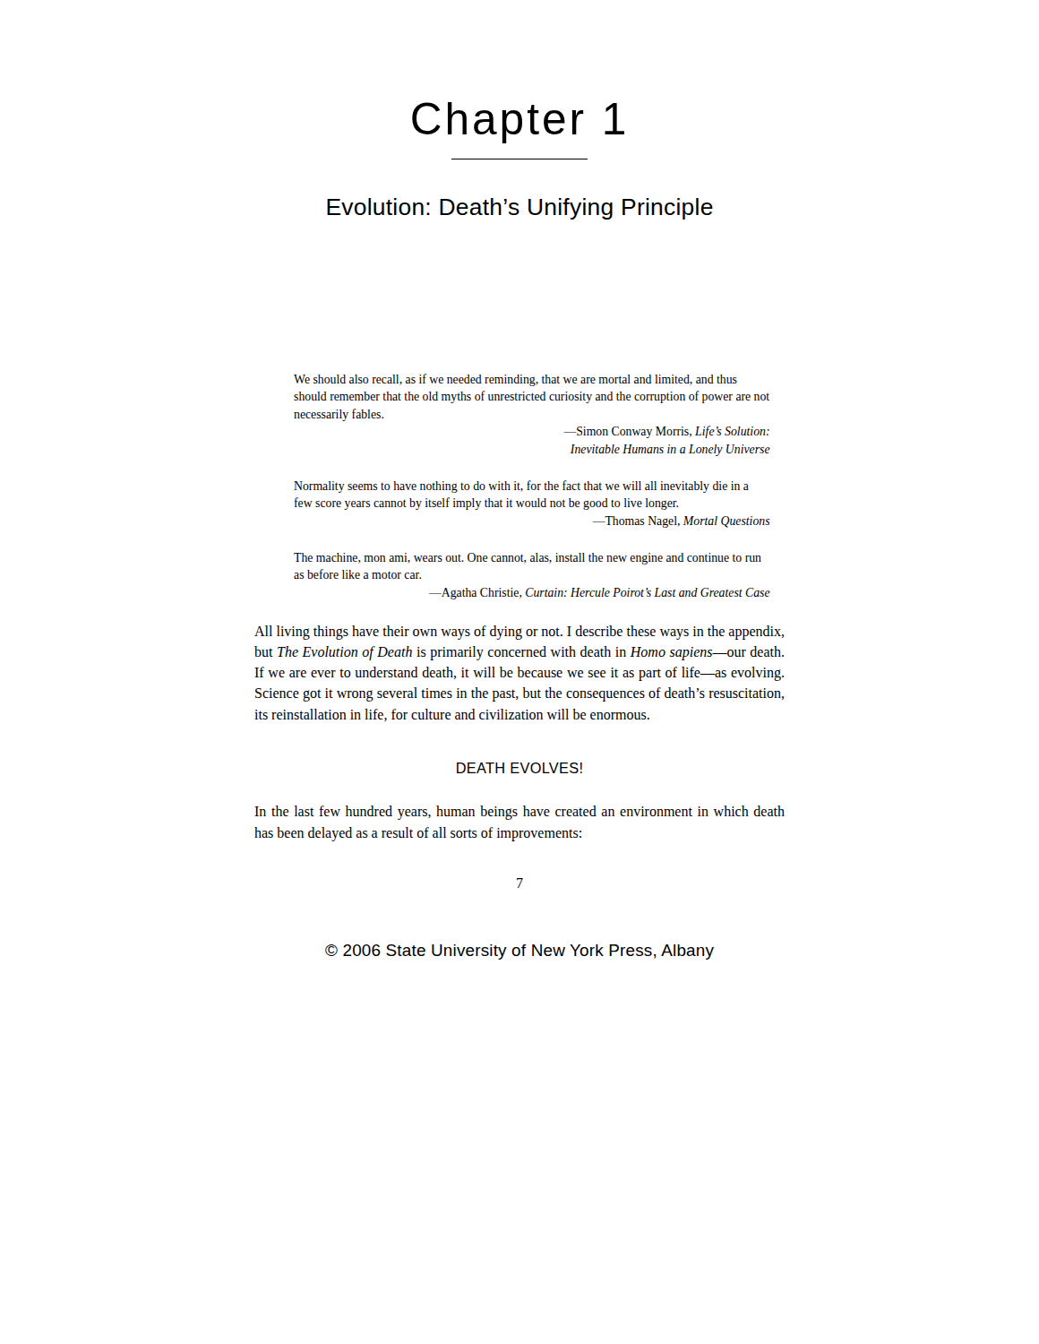Chapter 1
Evolution: Death’s Unifying Principle
We should also recall, as if we needed reminding, that we are mortal and limited, and thus should remember that the old myths of unrestricted curiosity and the corruption of power are not necessarily fables.
—Simon Conway Morris, Life’s Solution:Inevitable Humans in a Lonely Universe
Normality seems to have nothing to do with it, for the fact that we will all inevitably die in a few score years cannot by itself imply that it would not be good to live longer.
—Thomas Nagel, Mortal Questions
The machine, mon ami, wears out. One cannot, alas, install the new engine and continue to run as before like a motor car.
—Agatha Christie, Curtain: Hercule Poirot’s Last and Greatest Case
All living things have their own ways of dying or not. I describe these ways in the appendix, but The Evolution of Death is primarily concerned with death in Homo sapiens—our death. If we are ever to understand death, it will be because we see it as part of life—as evolving. Science got it wrong several times in the past, but the consequences of death’s resuscitation, its reinstallation in life, for culture and civilization will be enormous.
DEATH EVOLVES!
In the last few hundred years, human beings have created an environment in which death has been delayed as a result of all sorts of improvements:
7
© 2006 State University of New York Press, Albany